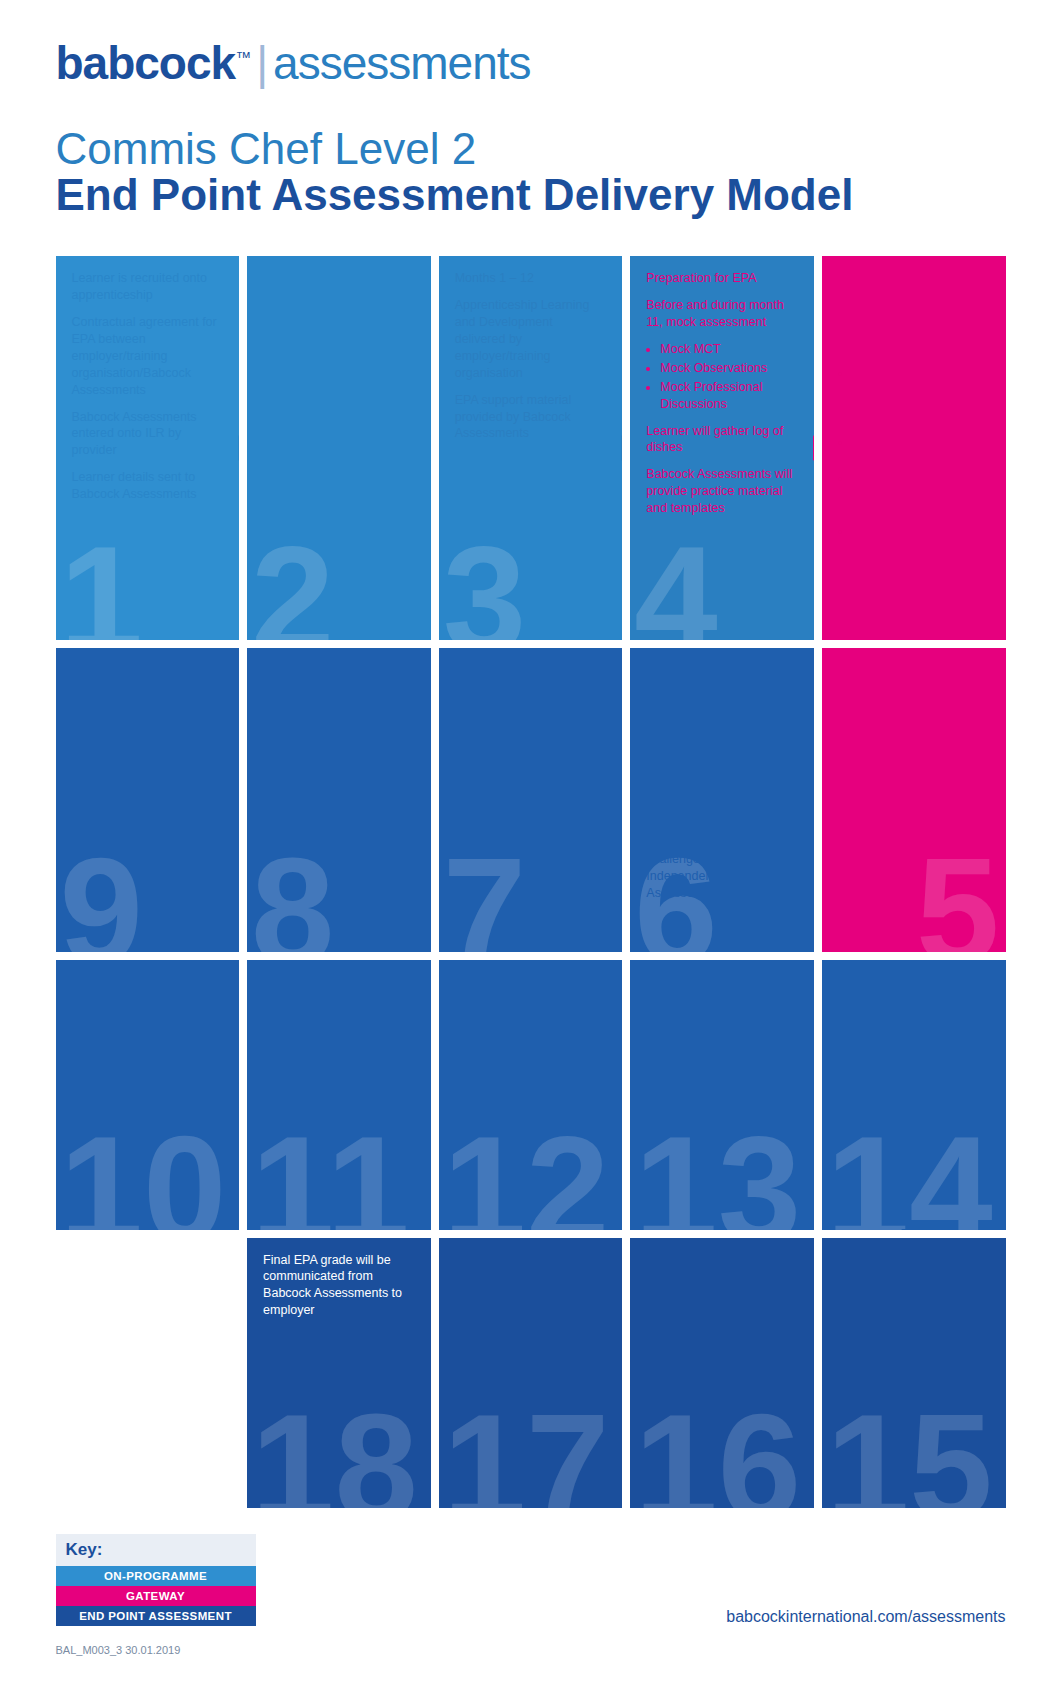babcock™|assessments
Commis Chef Level 2 End Point Assessment Delivery Model
Learner is recruited onto apprenticeship
Contractual agreement for EPA between employer/training organisation/Babcock Assessments
Babcock Assessments entered onto ILR by provider
Learner details sent to Babcock Assessments
1
Learner Induction
2
Months 1 – 12
Apprenticeship Learning and Development delivered by employer/training organisation
EPA support material provided by Babcock Assessments
3
Preparation for EPA
Before and during month 11, mock assessment
Mock MCT
Mock Observations
Mock Professional Discussions
Learner will gather log of dishes
Babcock Assessments will provide practice material and templates
4
Gateway meeting between employer, training organisation and learner to sign off learner as ready for EPA
Completion of readiness for end point assessment documentation
Learner submits log of dishes
Submission of Level 1 Maths and Level 1 English achievement
Evidence of Level 2 Maths and Level 2 English tests being taken
3 hour Workplace Observation of learner by Babcock Assessments appointed Independent End Point Assessor
9
Provisional result given to learner, followed by confirmed grade
8
2 hour MCT
Invigilated by Babcock Assessments appointed Invigilator
7
Planning meeting between Babcock Assessments appointed Independent End Point Assessor, learner and employer
Independent End Point Assessor communicates base category of dessert for culinary challenge
Two courses for culinary challenge will be agreed by Independent End Point Assessor
6
5
Provisional result given to learner, followed by confirmed grade
10
2 hour Culinary Challenge observation of learner by Babcock Assessments appointed Independent End Point Assessor
Learner will present full recipe and time plan
11
Provisional result given to learner, followed by confirmed grade
12
Independent End Point Assessor will review log of dishes and communicate content which will be the focus of professional discussion
13
Provisional result given to learner, followed by confirmed grade
14
Final EPA grade will be communicated from Babcock Assessments to employer
18
Babcock Assessments claims final Apprenticeship certificate
17
Provisional result given to learner, followed by confirmed grade
16
40 minute Professional Discussion
Babcock Assessments will provide Independent End Point Assessor
15
Key:
ON-PROGRAMME
GATEWAY
END POINT ASSESSMENT
babcockinternational.com/assessments
BAL_M003_3 30.01.2019